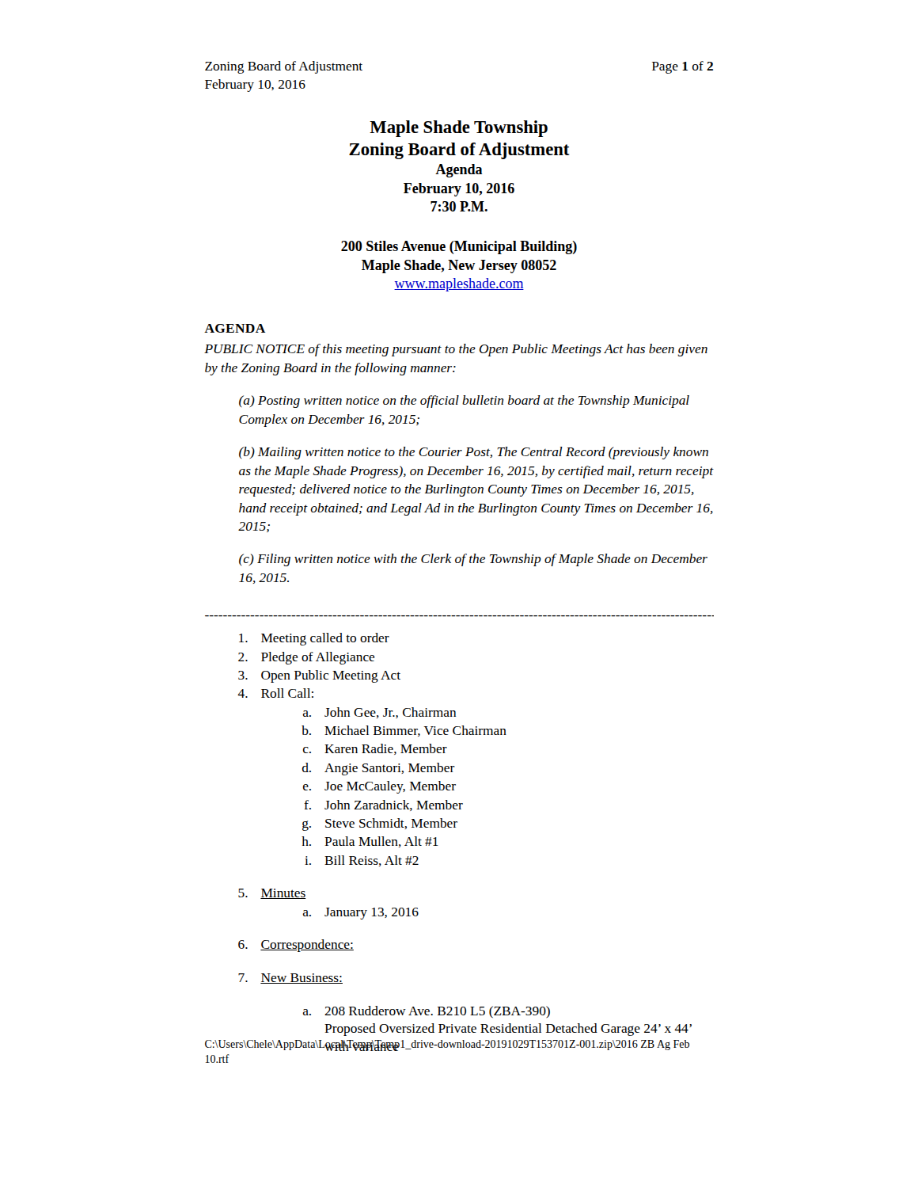Zoning Board of Adjustment
February 10, 2016
Page 1 of 2
Maple Shade Township
Zoning Board of Adjustment
Agenda
February 10, 2016
7:30 P.M.
200 Stiles Avenue (Municipal Building)
Maple Shade, New Jersey 08052
www.mapleshade.com
AGENDA
PUBLIC NOTICE of this meeting pursuant to the Open Public Meetings Act has been given by the Zoning Board in the following manner:
(a) Posting written notice on the official bulletin board at the Township Municipal Complex on December 16, 2015;
(b) Mailing written notice to the Courier Post, The Central Record (previously known as the Maple Shade Progress), on December 16, 2015, by certified mail, return receipt requested; delivered notice to the Burlington County Times on December 16, 2015, hand receipt obtained; and Legal Ad in the Burlington County Times on December 16, 2015;
(c) Filing written notice with the Clerk of the Township of Maple Shade on December 16, 2015.
----------------------------------------------------------------------------------------------------------------
Meeting called to order
Pledge of Allegiance
Open Public Meeting Act
Roll Call:
John Gee, Jr., Chairman
Michael Bimmer, Vice Chairman
Karen Radie, Member
Angie Santori, Member
Joe McCauley, Member
John Zaradnick, Member
Steve Schmidt, Member
Paula Mullen, Alt #1
Bill Reiss, Alt #2
Minutes
January 13, 2016
Correspondence:
New Business:
208 Rudderow Ave. B210 L5 (ZBA-390)
Proposed Oversized Private Residential Detached Garage 24’ x 44’ with variance
C:\Users\Chele\AppData\Local\Temp\Temp1_drive-download-20191029T153701Z-001.zip\2016 ZB Ag Feb 10.rtf